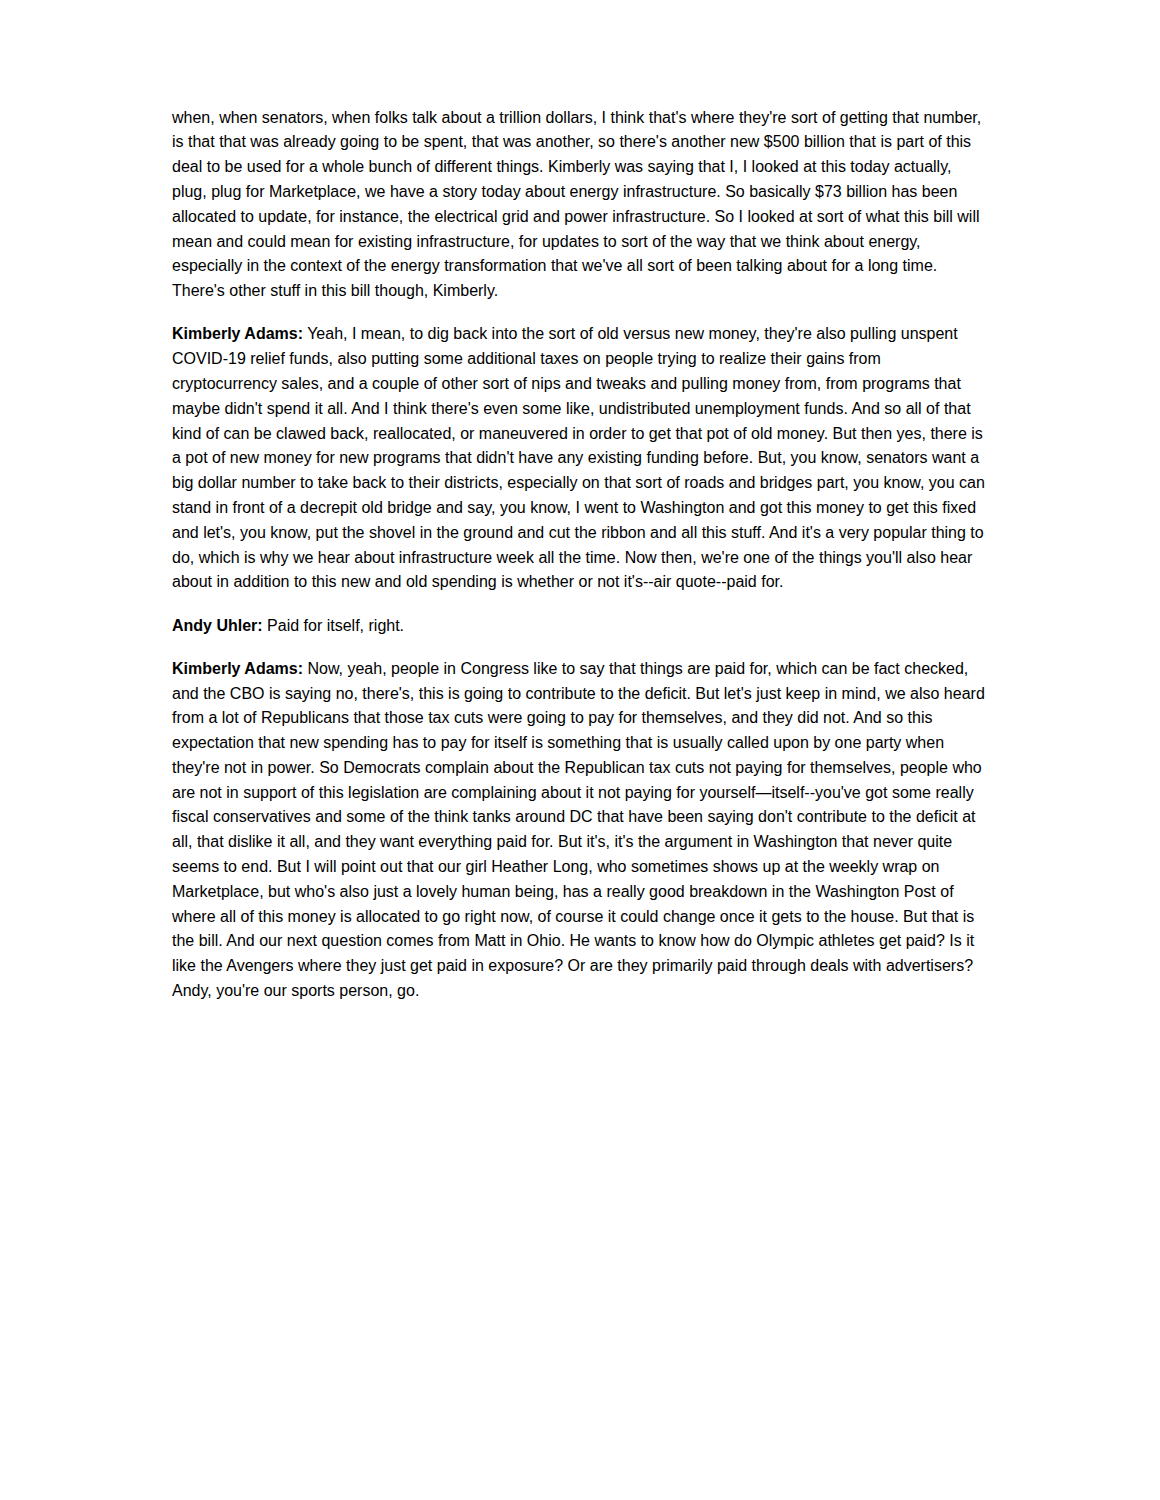when, when senators, when folks talk about a trillion dollars, I think that's where they're sort of getting that number, is that that was already going to be spent, that was another, so there's another new $500 billion that is part of this deal to be used for a whole bunch of different things. Kimberly was saying that I, I looked at this today actually, plug, plug for Marketplace, we have a story today about energy infrastructure. So basically $73 billion has been allocated to update, for instance, the electrical grid and power infrastructure. So I looked at sort of what this bill will mean and could mean for existing infrastructure, for updates to sort of the way that we think about energy, especially in the context of the energy transformation that we've all sort of been talking about for a long time. There's other stuff in this bill though, Kimberly.
Kimberly Adams: Yeah, I mean, to dig back into the sort of old versus new money, they're also pulling unspent COVID-19 relief funds, also putting some additional taxes on people trying to realize their gains from cryptocurrency sales, and a couple of other sort of nips and tweaks and pulling money from, from programs that maybe didn't spend it all. And I think there's even some like, undistributed unemployment funds. And so all of that kind of can be clawed back, reallocated, or maneuvered in order to get that pot of old money. But then yes, there is a pot of new money for new programs that didn't have any existing funding before. But, you know, senators want a big dollar number to take back to their districts, especially on that sort of roads and bridges part, you know, you can stand in front of a decrepit old bridge and say, you know, I went to Washington and got this money to get this fixed and let's, you know, put the shovel in the ground and cut the ribbon and all this stuff. And it's a very popular thing to do, which is why we hear about infrastructure week all the time. Now then, we're one of the things you'll also hear about in addition to this new and old spending is whether or not it's--air quote--paid for.
Andy Uhler: Paid for itself, right.
Kimberly Adams: Now, yeah, people in Congress like to say that things are paid for, which can be fact checked, and the CBO is saying no, there's, this is going to contribute to the deficit. But let's just keep in mind, we also heard from a lot of Republicans that those tax cuts were going to pay for themselves, and they did not. And so this expectation that new spending has to pay for itself is something that is usually called upon by one party when they're not in power. So Democrats complain about the Republican tax cuts not paying for themselves, people who are not in support of this legislation are complaining about it not paying for yourself—itself--you've got some really fiscal conservatives and some of the think tanks around DC that have been saying don't contribute to the deficit at all, that dislike it all, and they want everything paid for. But it's, it's the argument in Washington that never quite seems to end. But I will point out that our girl Heather Long, who sometimes shows up at the weekly wrap on Marketplace, but who's also just a lovely human being, has a really good breakdown in the Washington Post of where all of this money is allocated to go right now, of course it could change once it gets to the house. But that is the bill. And our next question comes from Matt in Ohio. He wants to know how do Olympic athletes get paid? Is it like the Avengers where they just get paid in exposure? Or are they primarily paid through deals with advertisers? Andy, you're our sports person, go.